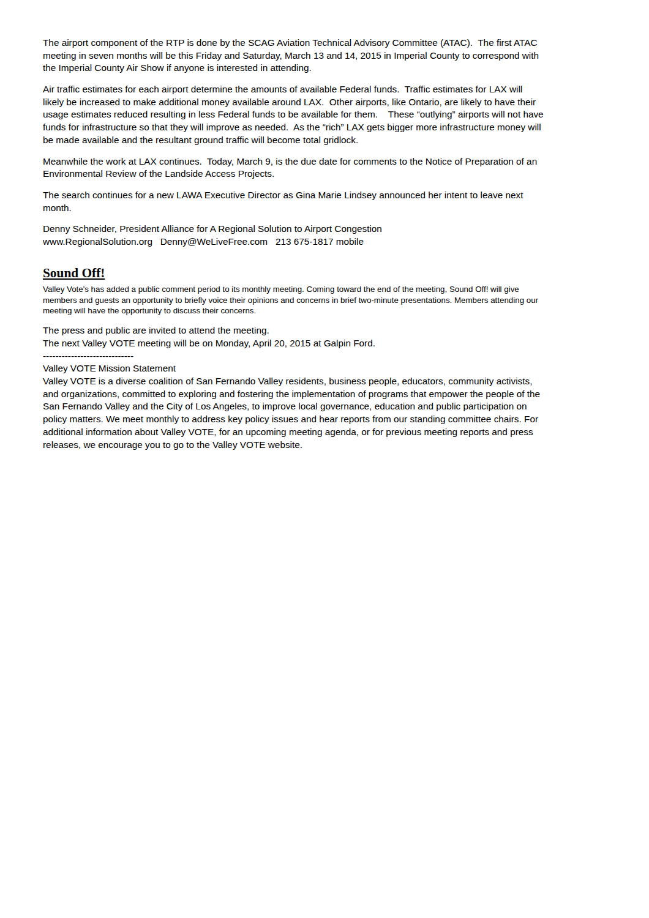The airport component of the RTP is done by the SCAG Aviation Technical Advisory Committee (ATAC). The first ATAC meeting in seven months will be this Friday and Saturday, March 13 and 14, 2015 in Imperial County to correspond with the Imperial County Air Show if anyone is interested in attending.
Air traffic estimates for each airport determine the amounts of available Federal funds. Traffic estimates for LAX will likely be increased to make additional money available around LAX. Other airports, like Ontario, are likely to have their usage estimates reduced resulting in less Federal funds to be available for them. These “outlying” airports will not have funds for infrastructure so that they will improve as needed. As the “rich” LAX gets bigger more infrastructure money will be made available and the resultant ground traffic will become total gridlock.
Meanwhile the work at LAX continues. Today, March 9, is the due date for comments to the Notice of Preparation of an Environmental Review of the Landside Access Projects.
The search continues for a new LAWA Executive Director as Gina Marie Lindsey announced her intent to leave next month.
Denny Schneider, President Alliance for A Regional Solution to Airport Congestion
www.RegionalSolution.org Denny@WeLiveFree.com 213 675-1817 mobile
Sound Off!
Valley Vote's has added a public comment period to its monthly meeting. Coming toward the end of the meeting, Sound Off! will give members and guests an opportunity to briefly voice their opinions and concerns in brief two-minute presentations. Members attending our meeting will have the opportunity to discuss their concerns.
The press and public are invited to attend the meeting.
The next Valley VOTE meeting will be on Monday, April 20, 2015 at Galpin Ford.
-----------------------------
Valley VOTE Mission Statement
Valley VOTE is a diverse coalition of San Fernando Valley residents, business people, educators, community activists, and organizations, committed to exploring and fostering the implementation of programs that empower the people of the San Fernando Valley and the City of Los Angeles, to improve local governance, education and public participation on policy matters. We meet monthly to address key policy issues and hear reports from our standing committee chairs. For additional information about Valley VOTE, for an upcoming meeting agenda, or for previous meeting reports and press releases, we encourage you to go to the Valley VOTE website.